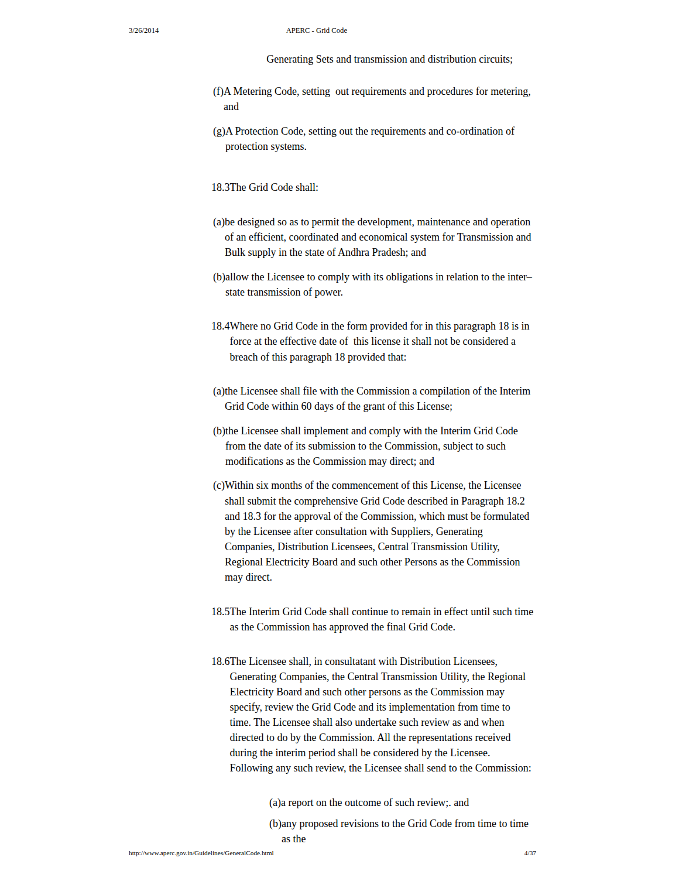3/26/2014 APERC - Grid Code
Generating Sets and transmission and distribution circuits;
(f)
A Metering Code, setting out requirements and procedures for metering, and
(g)
A Protection Code, setting out the requirements and co-ordination of protection systems.
18.3
The Grid Code shall:
(a)
be designed so as to permit the development, maintenance and operation of an efficient, coordinated and economical system for Transmission and Bulk supply in the state of Andhra Pradesh; and
(b)
allow the Licensee to comply with its obligations in relation to the inter–state transmission of power.
18.4
Where no Grid Code in the form provided for in this paragraph 18 is in force at the effective date of this license it shall not be considered a breach of this paragraph 18 provided that:
(a)
the Licensee shall file with the Commission a compilation of the Interim Grid Code within 60 days of the grant of this License;
(b)
the Licensee shall implement and comply with the Interim Grid Code from the date of its submission to the Commission, subject to such modifications as the Commission may direct; and
(c)
Within six months of the commencement of this License, the Licensee shall submit the comprehensive Grid Code described in Paragraph 18.2 and 18.3 for the approval of the Commission, which must be formulated by the Licensee after consultation with Suppliers, Generating Companies, Distribution Licensees, Central Transmission Utility, Regional Electricity Board and such other Persons as the Commission may direct.
18.5
The Interim Grid Code shall continue to remain in effect until such time as the Commission has approved the final Grid Code.
18.6
The Licensee shall, in consultatant with Distribution Licensees, Generating Companies, the Central Transmission Utility, the Regional Electricity Board and such other persons as the Commission may specify, review the Grid Code and its implementation from time to time. The Licensee shall also undertake such review as and when directed to do by the Commission. All the representations received during the interim period shall be considered by the Licensee.
Following any such review, the Licensee shall send to the Commission:
(a)
a report on the outcome of such review;. and
(b)
any proposed revisions to the Grid Code from time to time as the
http://www.aperc.gov.in/Guidelines/GeneralCode.html 4/37